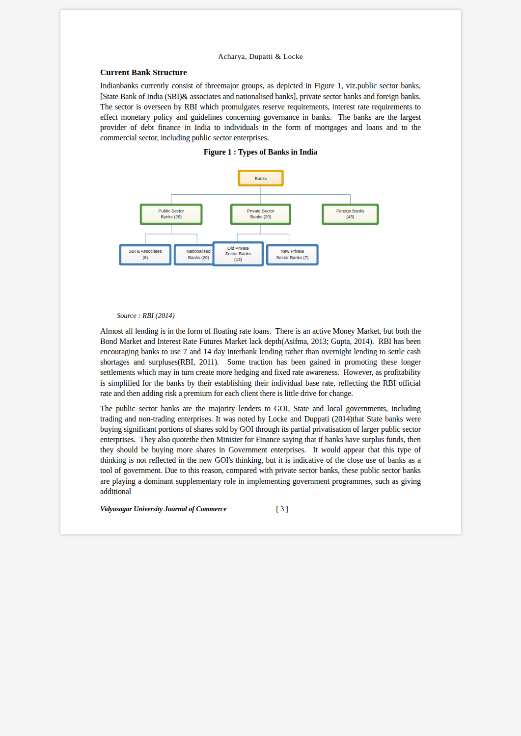Acharya, Dupatti & Locke
Current Bank Structure
Indianbanks currently consist of threemajor groups, as depicted in Figure 1, viz.public sector banks, [State Bank of India (SBI)& associates and nationalised banks], private sector banks and foreign banks. The sector is overseen by RBI which promulgates reserve requirements, interest rate requirements to effect monetary policy and guidelines concerning governance in banks. The banks are the largest provider of debt finance in India to individuals in the form of mortgages and loans and to the commercial sector, including public sector enterprises.
Figure 1 : Types of Banks in India
Banks Public Sector Banks (26) Private Sector Banks (20) Foreign Banks (43) SBI & Associates (6) Nationalised Banks (20) Old Private Sector Banks (13) New Private Sector Banks (7)
Source : RBI (2014)
Almost all lending is in the form of floating rate loans. There is an active Money Market, but both the Bond Market and Interest Rate Futures Market lack depth(Asifma, 2013; Gupta, 2014). RBI has been encouraging banks to use 7 and 14 day interbank lending rather than overnight lending to settle cash shortages and surpluses(RBI, 2011). Some traction has been gained in promoting these longer settlements which may in turn create more hedging and fixed rate awareness. However, as profitability is simplified for the banks by their establishing their individual base rate, reflecting the RBI official rate and then adding risk a premium for each client there is little drive for change.
The public sector banks are the majority lenders to GOI, State and local governments, including trading and non-trading enterprises. It was noted by Locke and Duppati (2014)that State banks were buying significant portions of shares sold by GOI through its partial privatisation of larger public sector enterprises. They also quotethe then Minister for Finance saying that if banks have surplus funds, then they should be buying more shares in Government enterprises. It would appear that this type of thinking is not reflected in the new GOI's thinking, but it is indicative of the close use of banks as a tool of government. Due to this reason, compared with private sector banks, these public sector banks are playing a dominant supplementary role in implementing government programmes, such as giving additional
Vidyasagar University Journal of Commerce [ 3 ]